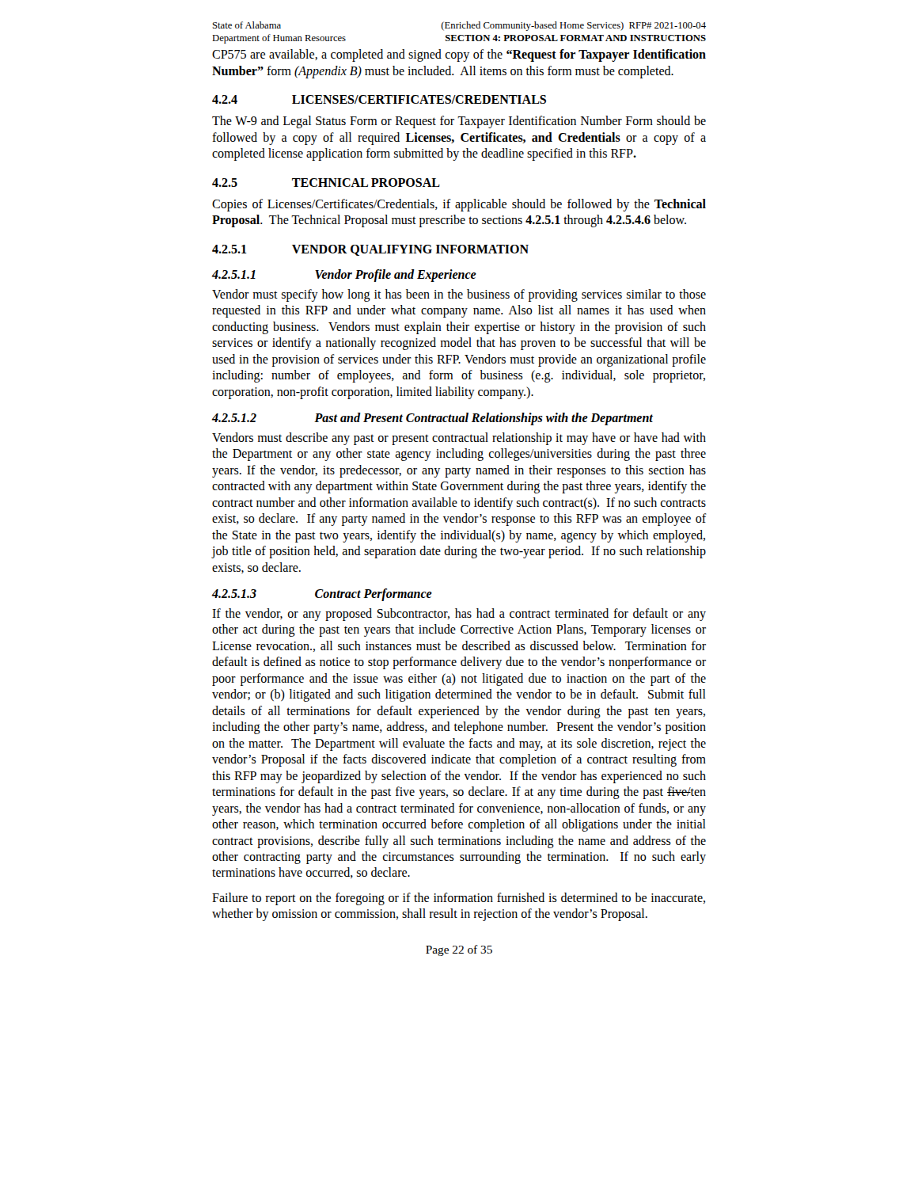| State of Alabama | (Enriched Community-based Home Services) RFP# 2021-100-04 |
| Department of Human Resources | SECTION 4: PROPOSAL FORMAT AND INSTRUCTIONS |
CP575 are available, a completed and signed copy of the “Request for Taxpayer Identification Number” form (Appendix B) must be included. All items on this form must be completed.
4.2.4 LICENSES/CERTIFICATES/CREDENTIALS
The W-9 and Legal Status Form or Request for Taxpayer Identification Number Form should be followed by a copy of all required Licenses, Certificates, and Credentials or a copy of a completed license application form submitted by the deadline specified in this RFP.
4.2.5 TECHNICAL PROPOSAL
Copies of Licenses/Certificates/Credentials, if applicable should be followed by the Technical Proposal. The Technical Proposal must prescribe to sections 4.2.5.1 through 4.2.5.4.6 below.
4.2.5.1 VENDOR QUALIFYING INFORMATION
4.2.5.1.1 Vendor Profile and Experience
Vendor must specify how long it has been in the business of providing services similar to those requested in this RFP and under what company name. Also list all names it has used when conducting business. Vendors must explain their expertise or history in the provision of such services or identify a nationally recognized model that has proven to be successful that will be used in the provision of services under this RFP. Vendors must provide an organizational profile including: number of employees, and form of business (e.g. individual, sole proprietor, corporation, non-profit corporation, limited liability company.).
4.2.5.1.2 Past and Present Contractual Relationships with the Department
Vendors must describe any past or present contractual relationship it may have or have had with the Department or any other state agency including colleges/universities during the past three years. If the vendor, its predecessor, or any party named in their responses to this section has contracted with any department within State Government during the past three years, identify the contract number and other information available to identify such contract(s). If no such contracts exist, so declare. If any party named in the vendor’s response to this RFP was an employee of the State in the past two years, identify the individual(s) by name, agency by which employed, job title of position held, and separation date during the two-year period. If no such relationship exists, so declare.
4.2.5.1.3 Contract Performance
If the vendor, or any proposed Subcontractor, has had a contract terminated for default or any other act during the past ten years that include Corrective Action Plans, Temporary licenses or License revocation., all such instances must be described as discussed below. Termination for default is defined as notice to stop performance delivery due to the vendor’s nonperformance or poor performance and the issue was either (a) not litigated due to inaction on the part of the vendor; or (b) litigated and such litigation determined the vendor to be in default. Submit full details of all terminations for default experienced by the vendor during the past ten years, including the other party’s name, address, and telephone number. Present the vendor’s position on the matter. The Department will evaluate the facts and may, at its sole discretion, reject the vendor’s Proposal if the facts discovered indicate that completion of a contract resulting from this RFP may be jeopardized by selection of the vendor. If the vendor has experienced no such terminations for default in the past five years, so declare. If at any time during the past five/ten years, the vendor has had a contract terminated for convenience, non-allocation of funds, or any other reason, which termination occurred before completion of all obligations under the initial contract provisions, describe fully all such terminations including the name and address of the other contracting party and the circumstances surrounding the termination. If no such early terminations have occurred, so declare.
Failure to report on the foregoing or if the information furnished is determined to be inaccurate, whether by omission or commission, shall result in rejection of the vendor’s Proposal.
Page 22 of 35